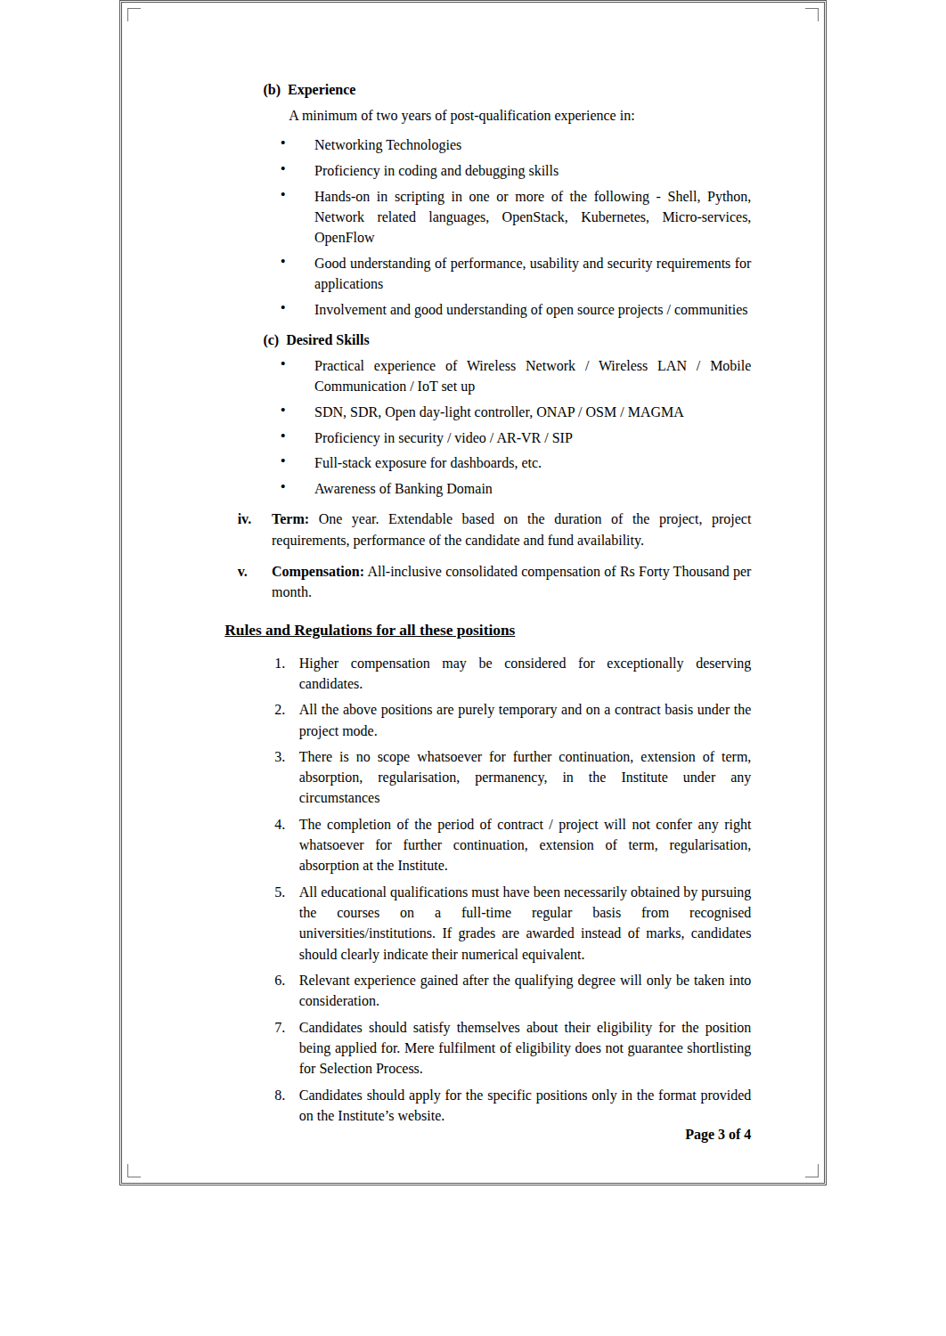(b) Experience
A minimum of two years of post-qualification experience in:
Networking Technologies
Proficiency in coding and debugging skills
Hands-on in scripting in one or more of the following - Shell, Python, Network related languages, OpenStack, Kubernetes, Micro-services, OpenFlow
Good understanding of performance, usability and security requirements for applications
Involvement and good understanding of open source projects / communities
(c) Desired Skills
Practical experience of Wireless Network / Wireless LAN / Mobile Communication / IoT set up
SDN, SDR, Open day-light controller, ONAP / OSM / MAGMA
Proficiency in security / video / AR-VR / SIP
Full-stack exposure for dashboards, etc.
Awareness of Banking Domain
iv.
Term: One year. Extendable based on the duration of the project, project requirements, performance of the candidate and fund availability.
v.
Compensation: All-inclusive consolidated compensation of Rs Forty Thousand per month.
Rules and Regulations for all these positions
Higher compensation may be considered for exceptionally deserving candidates.
All the above positions are purely temporary and on a contract basis under the project mode.
There is no scope whatsoever for further continuation, extension of term, absorption, regularisation, permanency, in the Institute under any circumstances
The completion of the period of contract / project will not confer any right whatsoever for further continuation, extension of term, regularisation, absorption at the Institute.
All educational qualifications must have been necessarily obtained by pursuing the courses on a full-time regular basis from recognised universities/institutions. If grades are awarded instead of marks, candidates should clearly indicate their numerical equivalent.
Relevant experience gained after the qualifying degree will only be taken into consideration.
Candidates should satisfy themselves about their eligibility for the position being applied for. Mere fulfilment of eligibility does not guarantee shortlisting for Selection Process.
Candidates should apply for the specific positions only in the format provided on the Institute’s website.
Page 3 of 4